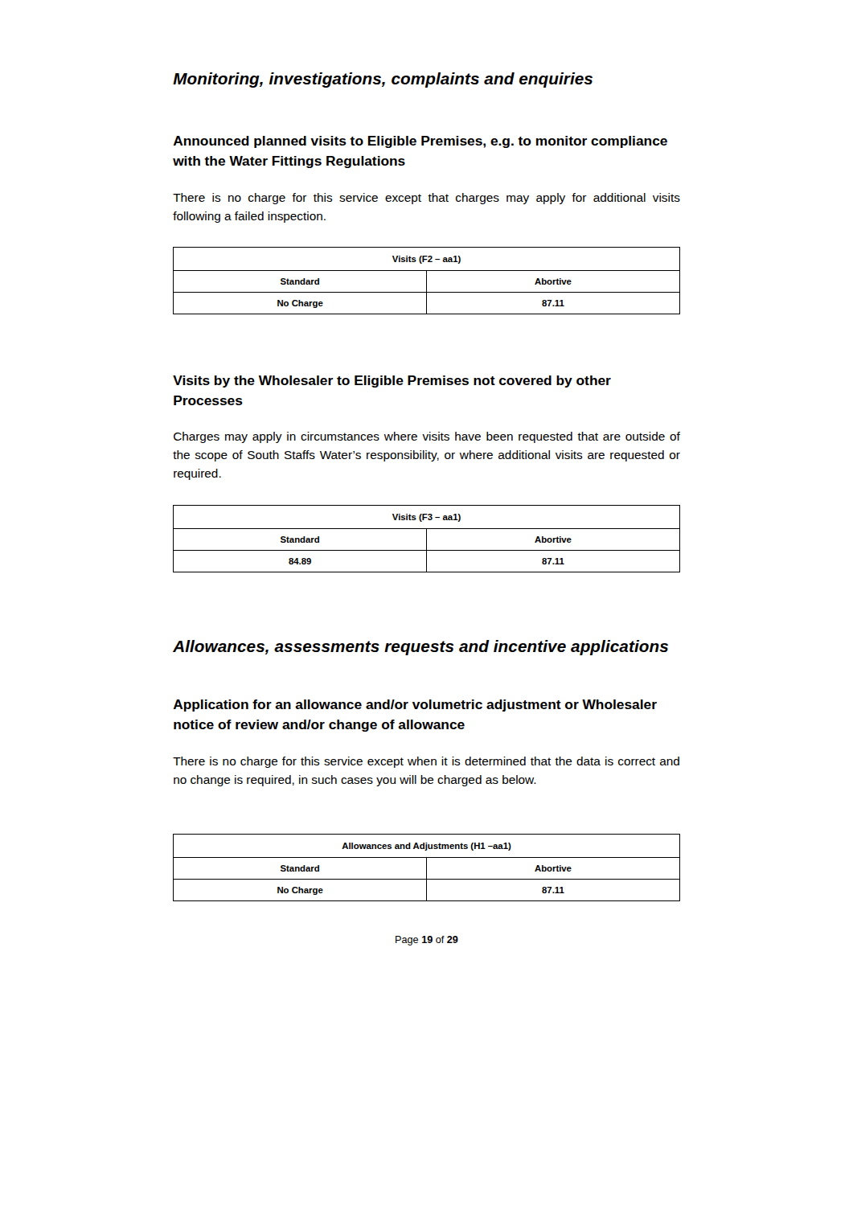Monitoring, investigations, complaints and enquiries
Announced planned visits to Eligible Premises, e.g. to monitor compliance with the Water Fittings Regulations
There is no charge for this service except that charges may apply for additional visits following a failed inspection.
| Visits (F2 – aa1) |
| Standard | Abortive |
| No Charge | 87.11 |
Visits by the Wholesaler to Eligible Premises not covered by other Processes
Charges may apply in circumstances where visits have been requested that are outside of the scope of South Staffs Water’s responsibility, or where additional visits are requested or required.
| Visits (F3 – aa1) |
| Standard | Abortive |
| 84.89 | 87.11 |
Allowances, assessments requests and incentive applications
Application for an allowance and/or volumetric adjustment or Wholesaler notice of review and/or change of allowance
There is no charge for this service except when it is determined that the data is correct and no change is required, in such cases you will be charged as below.
| Allowances and Adjustments (H1 –aa1) |
| Standard | Abortive |
| No Charge | 87.11 |
Page 19 of 29